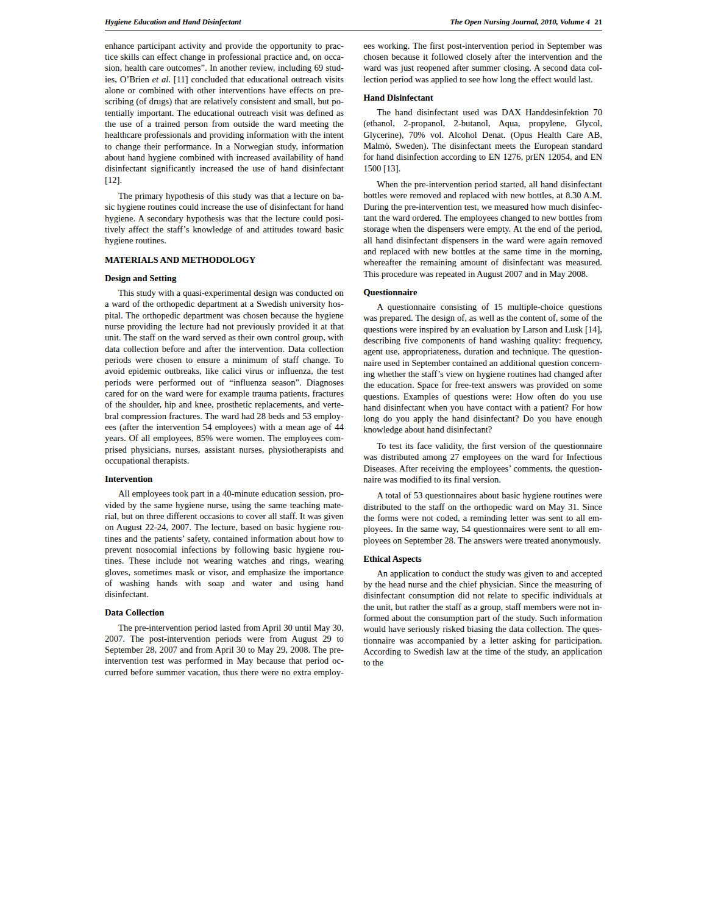Hygiene Education and Hand Disinfectant The Open Nursing Journal, 2010, Volume 421
enhance participant activity and provide the opportunity to practice skills can effect change in professional practice and, on occasion, health care outcomes”. In another review, including 69 studies, O’Brien et al. [11] concluded that educational outreach visits alone or combined with other interventions have effects on prescribing (of drugs) that are relatively consistent and small, but potentially important. The educational outreach visit was defined as the use of a trained person from outside the ward meeting the healthcare professionals and providing information with the intent to change their performance. In a Norwegian study, information about hand hygiene combined with increased availability of hand disinfectant significantly increased the use of hand disinfectant [12].
The primary hypothesis of this study was that a lecture on basic hygiene routines could increase the use of disinfectant for hand hygiene. A secondary hypothesis was that the lecture could positively affect the staff’s knowledge of and attitudes toward basic hygiene routines.
Materials and Methodology
Design and Setting
This study with a quasi-experimental design was conducted on a ward of the orthopedic department at a Swedish university hospital. The orthopedic department was chosen because the hygiene nurse providing the lecture had not previously provided it at that unit. The staff on the ward served as their own control group, with data collection before and after the intervention. Data collection periods were chosen to ensure a minimum of staff change. To avoid epidemic outbreaks, like calici virus or influenza, the test periods were performed out of “influenza season”. Diagnoses cared for on the ward were for example trauma patients, fractures of the shoulder, hip and knee, prosthetic replacements, and vertebral compression fractures. The ward had 28 beds and 53 employees (after the intervention 54 employees) with a mean age of 44 years. Of all employees, 85% were women. The employees comprised physicians, nurses, assistant nurses, physiotherapists and occupational therapists.
Intervention
All employees took part in a 40-minute education session, provided by the same hygiene nurse, using the same teaching material, but on three different occasions to cover all staff. It was given on August 22-24, 2007. The lecture, based on basic hygiene routines and the patients’ safety, contained information about how to prevent nosocomial infections by following basic hygiene routines. These include not wearing watches and rings, wearing gloves, sometimes mask or visor, and emphasize the importance of washing hands with soap and water and using hand disinfectant.
Data Collection
The pre-intervention period lasted from April 30 until May 30, 2007. The post-intervention periods were from August 29 to September 28, 2007 and from April 30 to May 29, 2008. The pre-intervention test was performed in May because that period occurred before summer vacation, thus there were no extra employees working. The first post-intervention period in September was chosen because it followed closely after the intervention and the ward was just reopened after summer closing. A second data collection period was applied to see how long the effect would last.
Hand Disinfectant
The hand disinfectant used was DAX Handdesinfektion 70 (ethanol, 2-propanol, 2-butanol, Aqua, propylene, Glycol, Glycerine), 70% vol. Alcohol Denat. (Opus Health Care AB, Malmö, Sweden). The disinfectant meets the European standard for hand disinfection according to EN 1276, prEN 12054, and EN 1500 [13].
When the pre-intervention period started, all hand disinfectant bottles were removed and replaced with new bottles, at 8.30 A.M. During the pre-intervention test, we measured how much disinfectant the ward ordered. The employees changed to new bottles from storage when the dispensers were empty. At the end of the period, all hand disinfectant dispensers in the ward were again removed and replaced with new bottles at the same time in the morning, whereafter the remaining amount of disinfectant was measured. This procedure was repeated in August 2007 and in May 2008.
Questionnaire
A questionnaire consisting of 15 multiple-choice questions was prepared. The design of, as well as the content of, some of the questions were inspired by an evaluation by Larson and Lusk [14], describing five components of hand washing quality: frequency, agent use, appropriateness, duration and technique. The questionnaire used in September contained an additional question concerning whether the staff’s view on hygiene routines had changed after the education. Space for free-text answers was provided on some questions. Examples of questions were: How often do you use hand disinfectant when you have contact with a patient? For how long do you apply the hand disinfectant? Do you have enough knowledge about hand disinfectant?
To test its face validity, the first version of the questionnaire was distributed among 27 employees on the ward for Infectious Diseases. After receiving the employees’ comments, the questionnaire was modified to its final version.
A total of 53 questionnaires about basic hygiene routines were distributed to the staff on the orthopedic ward on May 31. Since the forms were not coded, a reminding letter was sent to all employees. In the same way, 54 questionnaires were sent to all employees on September 28. The answers were treated anonymously.
Ethical Aspects
An application to conduct the study was given to and accepted by the head nurse and the chief physician. Since the measuring of disinfectant consumption did not relate to specific individuals at the unit, but rather the staff as a group, staff members were not informed about the consumption part of the study. Such information would have seriously risked biasing the data collection. The questionnaire was accompanied by a letter asking for participation. According to Swedish law at the time of the study, an application to the